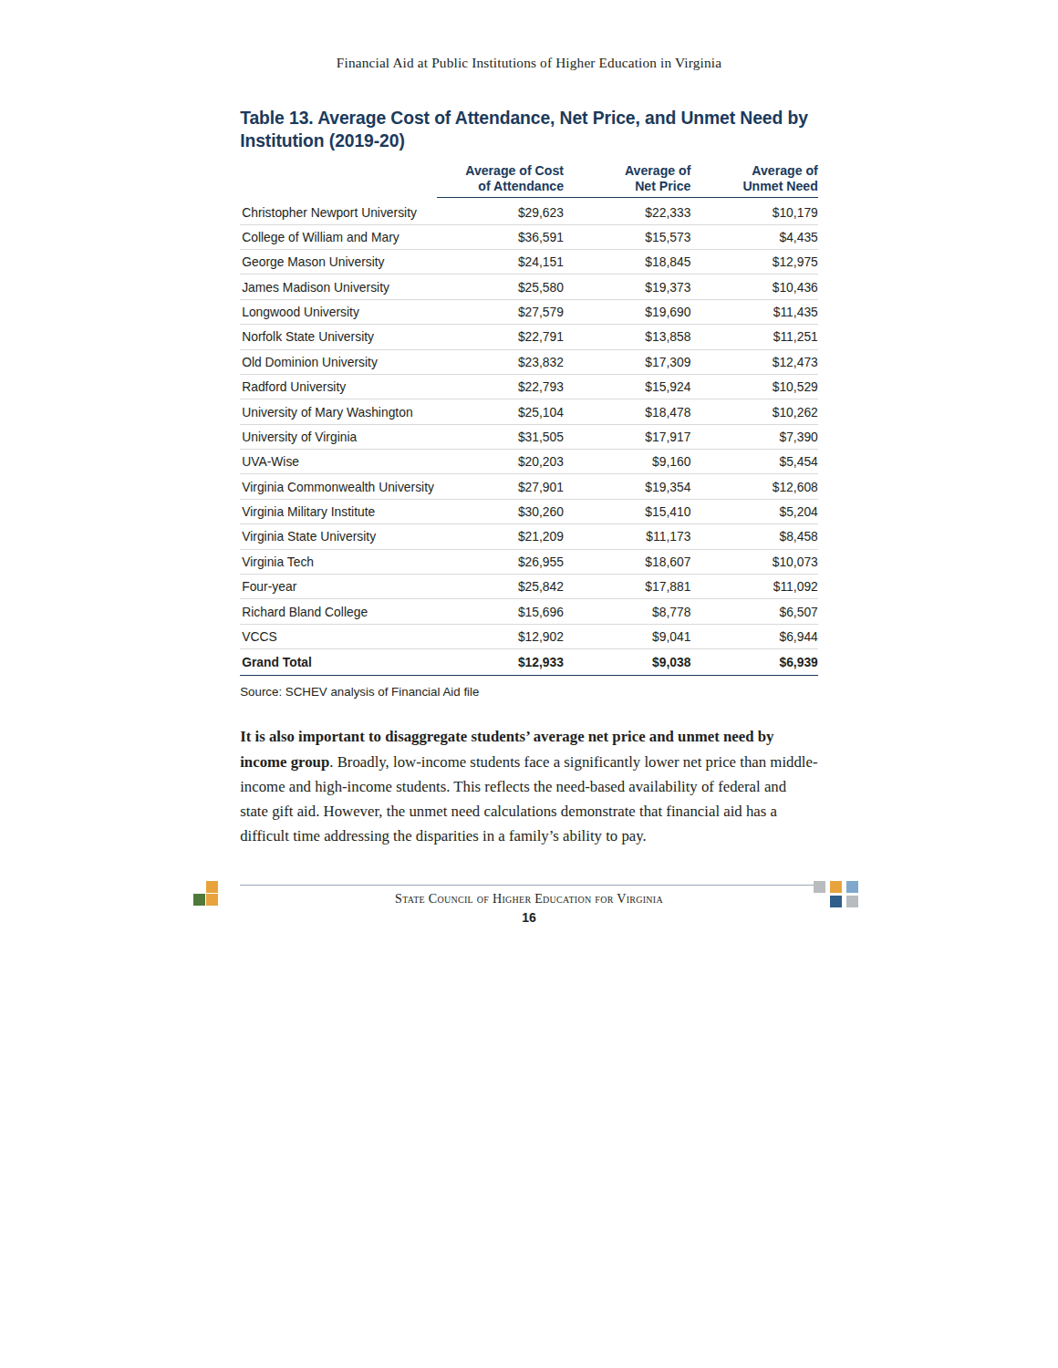Financial Aid at Public Institutions of Higher Education in Virginia
Table 13. Average Cost of Attendance, Net Price, and Unmet Need by Institution (2019-20)
| | Average of Cost of Attendance | Average of Net Price | Average of Unmet Need |
| --- | --- | --- | --- |
| Christopher Newport University | $29,623 | $22,333 | $10,179 |
| College of William and Mary | $36,591 | $15,573 | $4,435 |
| George Mason University | $24,151 | $18,845 | $12,975 |
| James Madison University | $25,580 | $19,373 | $10,436 |
| Longwood University | $27,579 | $19,690 | $11,435 |
| Norfolk State University | $22,791 | $13,858 | $11,251 |
| Old Dominion University | $23,832 | $17,309 | $12,473 |
| Radford University | $22,793 | $15,924 | $10,529 |
| University of Mary Washington | $25,104 | $18,478 | $10,262 |
| University of Virginia | $31,505 | $17,917 | $7,390 |
| UVA-Wise | $20,203 | $9,160 | $5,454 |
| Virginia Commonwealth University | $27,901 | $19,354 | $12,608 |
| Virginia Military Institute | $30,260 | $15,410 | $5,204 |
| Virginia State University | $21,209 | $11,173 | $8,458 |
| Virginia Tech | $26,955 | $18,607 | $10,073 |
| Four-year | $25,842 | $17,881 | $11,092 |
| Richard Bland College | $15,696 | $8,778 | $6,507 |
| VCCS | $12,902 | $9,041 | $6,944 |
| Grand Total | $12,933 | $9,038 | $6,939 |
Source: SCHEV analysis of Financial Aid file
It is also important to disaggregate students’ average net price and unmet need by income group. Broadly, low-income students face a significantly lower net price than middle-income and high-income students. This reflects the need-based availability of federal and state gift aid. However, the unmet need calculations demonstrate that financial aid has a difficult time addressing the disparities in a family’s ability to pay.
State Council of Higher Education for Virginia
16